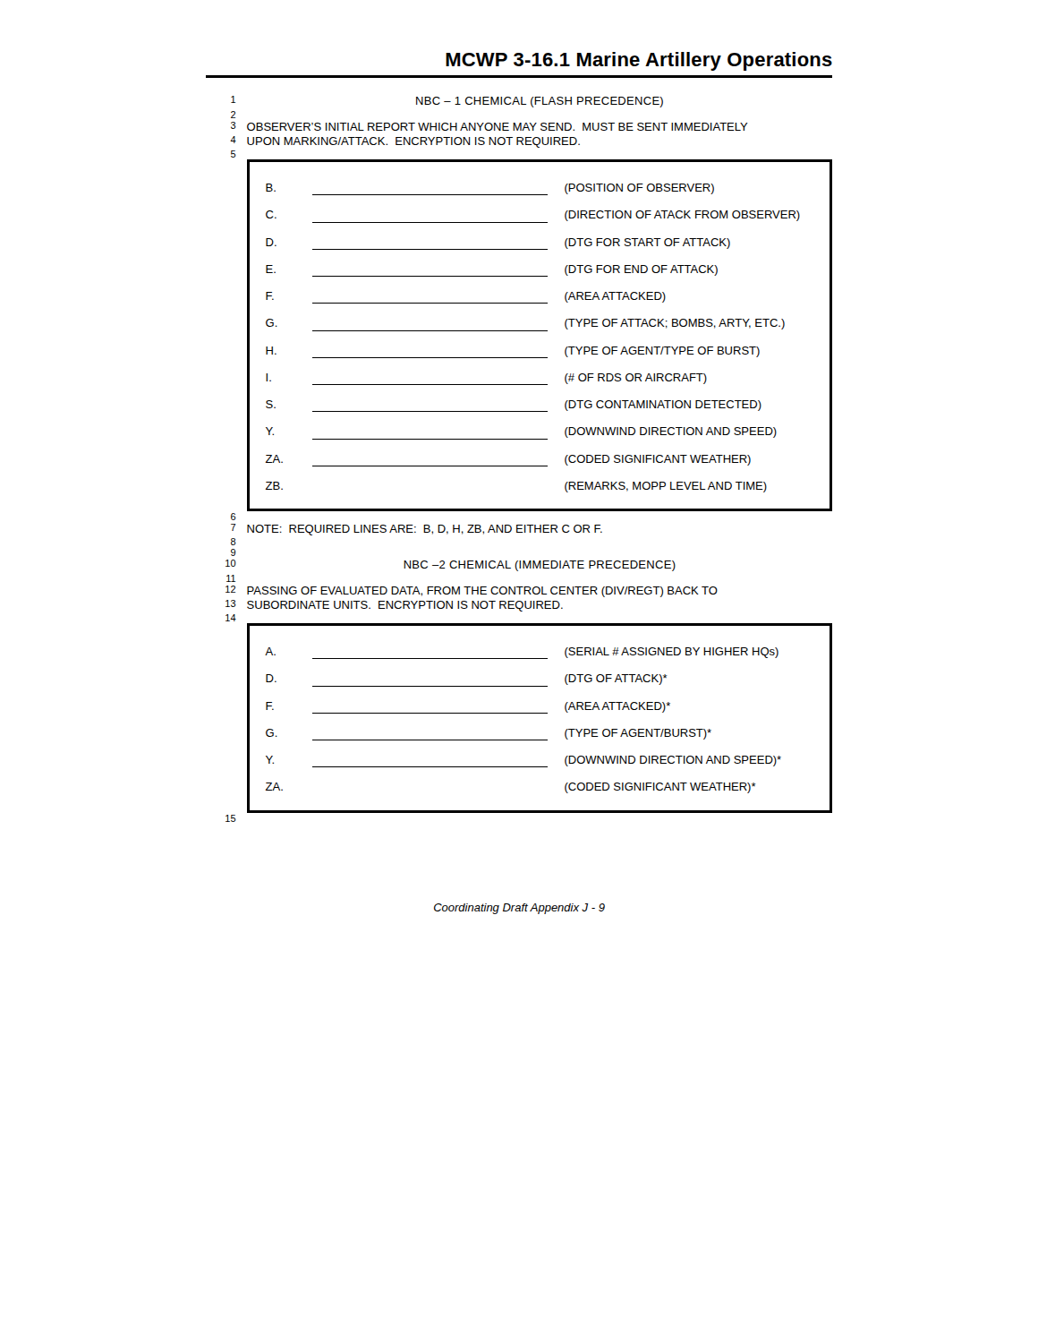MCWP 3-16.1 Marine Artillery Operations
1
NBC – 1 CHEMICAL (FLASH PRECEDENCE)
2
3
OBSERVER’S INITIAL REPORT WHICH ANYONE MAY SEND. MUST BE SENT IMMEDIATELY
4
UPON MARKING/ATTACK. ENCRYPTION IS NOT REQUIRED.
5
| B. | | (POSITION OF OBSERVER) |
| C. | | (DIRECTION OF ATACK FROM OBSERVER) |
| D. | | (DTG FOR START OF ATTACK) |
| E. | | (DTG FOR END OF ATTACK) |
| F. | | (AREA ATTACKED) |
| G. | | (TYPE OF ATTACK; BOMBS, ARTY, ETC.) |
| H. | | (TYPE OF AGENT/TYPE OF BURST) |
| I. | | (# OF RDS OR AIRCRAFT) |
| S. | | (DTG CONTAMINATION DETECTED) |
| Y. | | (DOWNWIND DIRECTION AND SPEED) |
| ZA. | | (CODED SIGNIFICANT WEATHER) |
| ZB. | | (REMARKS, MOPP LEVEL AND TIME) |
6
7
NOTE: REQUIRED LINES ARE: B, D, H, ZB, AND EITHER C OR F.
8
9
10
NBC –2 CHEMICAL (IMMEDIATE PRECEDENCE)
11
12
PASSING OF EVALUATED DATA, FROM THE CONTROL CENTER (DIV/REGT) BACK TO
13
SUBORDINATE UNITS. ENCRYPTION IS NOT REQUIRED.
14
| A. | | (SERIAL # ASSIGNED BY HIGHER HQs) |
| D. | | (DTG OF ATTACK)* |
| F. | | (AREA ATTACKED)* |
| G. | | (TYPE OF AGENT/BURST)* |
| Y. | | (DOWNWIND DIRECTION AND SPEED)* |
| ZA. | | (CODED SIGNIFICANT WEATHER)* |
15
Coordinating Draft Appendix J - 9